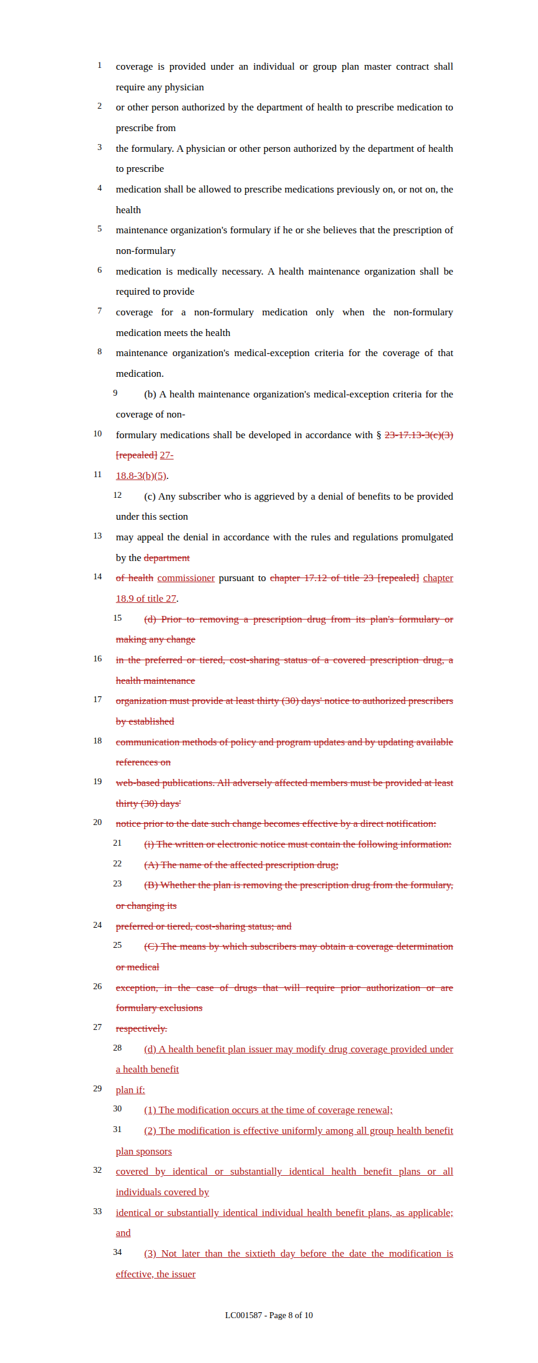coverage is provided under an individual or group plan master contract shall require any physician
or other person authorized by the department of health to prescribe medication to prescribe from
the formulary. A physician or other person authorized by the department of health to prescribe
medication shall be allowed to prescribe medications previously on, or not on, the health
maintenance organization's formulary if he or she believes that the prescription of non-formulary
medication is medically necessary. A health maintenance organization shall be required to provide
coverage for a non-formulary medication only when the non-formulary medication meets the health
maintenance organization's medical-exception criteria for the coverage of that medication.
(b) A health maintenance organization's medical-exception criteria for the coverage of non-
formulary medications shall be developed in accordance with § 23-17.13-3(c)(3) [repealed] 27-
18.8-3(b)(5).
(c) Any subscriber who is aggrieved by a denial of benefits to be provided under this section
may appeal the denial in accordance with the rules and regulations promulgated by the department
of health commissioner pursuant to chapter 17.12 of title 23 [repealed] chapter 18.9 of title 27.
(d) Prior to removing a prescription drug from its plan's formulary or making any change
in the preferred or tiered, cost-sharing status of a covered prescription drug, a health maintenance
organization must provide at least thirty (30) days' notice to authorized prescribers by established
communication methods of policy and program updates and by updating available references on
web-based publications. All adversely affected members must be provided at least thirty (30) days'
notice prior to the date such change becomes effective by a direct notification:
(i) The written or electronic notice must contain the following information:
(A) The name of the affected prescription drug;
(B) Whether the plan is removing the prescription drug from the formulary, or changing its
preferred or tiered, cost-sharing status; and
(C) The means by which subscribers may obtain a coverage determination or medical
exception, in the case of drugs that will require prior authorization or are formulary exclusions
respectively.
(d) A health benefit plan issuer may modify drug coverage provided under a health benefit
plan if:
(1) The modification occurs at the time of coverage renewal;
(2) The modification is effective uniformly among all group health benefit plan sponsors
covered by identical or substantially identical health benefit plans or all individuals covered by
identical or substantially identical individual health benefit plans, as applicable; and
(3) Not later than the sixtieth day before the date the modification is effective, the issuer
LC001587 - Page 8 of 10